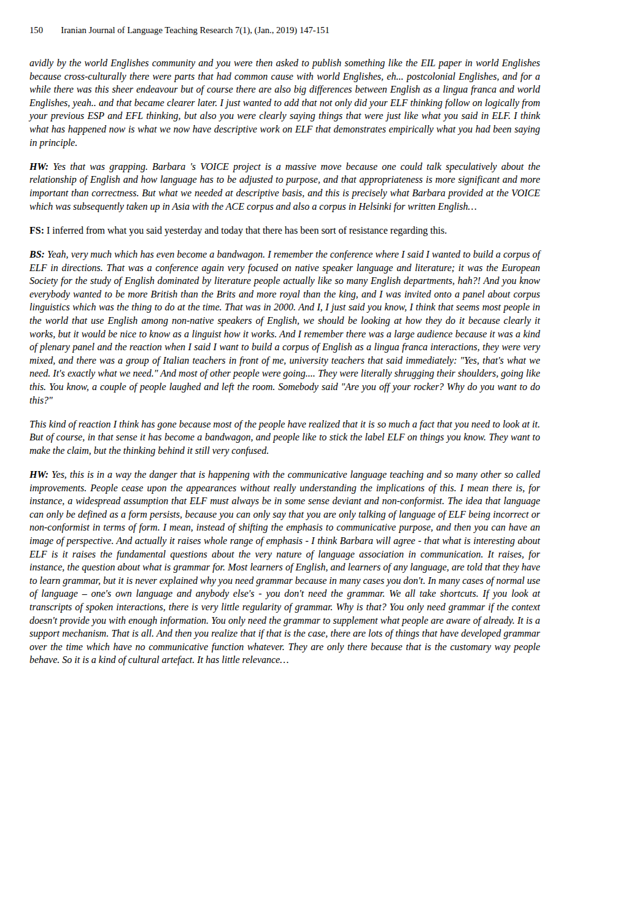150
Iranian Journal of Language Teaching Research 7(1), (Jan., 2019) 147-151
avidly by the world Englishes community and you were then asked to publish something like the EIL paper in world Englishes because cross-culturally there were parts that had common cause with world Englishes, eh... postcolonial Englishes, and for a while there was this sheer endeavour but of course there are also big differences between English as a lingua franca and world Englishes, yeah.. and that became clearer later. I just wanted to add that not only did your ELF thinking follow on logically from your previous ESP and EFL thinking, but also you were clearly saying things that were just like what you said in ELF. I think what has happened now is what we now have descriptive work on ELF that demonstrates empirically what you had been saying in principle.
HW: Yes that was grapping. Barbara 's VOICE project is a massive move because one could talk speculatively about the relationship of English and how language has to be adjusted to purpose, and that appropriateness is more significant and more important than correctness. But what we needed at descriptive basis, and this is precisely what Barbara provided at the VOICE which was subsequently taken up in Asia with the ACE corpus and also a corpus in Helsinki for written English…
FS: I inferred from what you said yesterday and today that there has been sort of resistance regarding this.
BS: Yeah, very much which has even become a bandwagon. I remember the conference where I said I wanted to build a corpus of ELF in directions. That was a conference again very focused on native speaker language and literature; it was the European Society for the study of English dominated by literature people actually like so many English departments, hah?! And you know everybody wanted to be more British than the Brits and more royal than the king, and I was invited onto a panel about corpus linguistics which was the thing to do at the time. That was in 2000. And I, I just said you know, I think that seems most people in the world that use English among non-native speakers of English, we should be looking at how they do it because clearly it works, but it would be nice to know as a linguist how it works. And I remember there was a large audience because it was a kind of plenary panel and the reaction when I said I want to build a corpus of English as a lingua franca interactions, they were very mixed, and there was a group of Italian teachers in front of me, university teachers that said immediately: "Yes, that's what we need. It's exactly what we need." And most of other people were going.... They were literally shrugging their shoulders, going like this. You know, a couple of people laughed and left the room. Somebody said "Are you off your rocker? Why do you want to do this?"
This kind of reaction I think has gone because most of the people have realized that it is so much a fact that you need to look at it. But of course, in that sense it has become a bandwagon, and people like to stick the label ELF on things you know. They want to make the claim, but the thinking behind it still very confused.
HW: Yes, this is in a way the danger that is happening with the communicative language teaching and so many other so called improvements. People cease upon the appearances without really understanding the implications of this. I mean there is, for instance, a widespread assumption that ELF must always be in some sense deviant and non-conformist. The idea that language can only be defined as a form persists, because you can only say that you are only talking of language of ELF being incorrect or non-conformist in terms of form. I mean, instead of shifting the emphasis to communicative purpose, and then you can have an image of perspective. And actually it raises whole range of emphasis - I think Barbara will agree - that what is interesting about ELF is it raises the fundamental questions about the very nature of language association in communication. It raises, for instance, the question about what is grammar for. Most learners of English, and learners of any language, are told that they have to learn grammar, but it is never explained why you need grammar because in many cases you don't. In many cases of normal use of language – one's own language and anybody else's - you don't need the grammar. We all take shortcuts. If you look at transcripts of spoken interactions, there is very little regularity of grammar. Why is that? You only need grammar if the context doesn't provide you with enough information. You only need the grammar to supplement what people are aware of already. It is a support mechanism. That is all. And then you realize that if that is the case, there are lots of things that have developed grammar over the time which have no communicative function whatever. They are only there because that is the customary way people behave. So it is a kind of cultural artefact. It has little relevance…